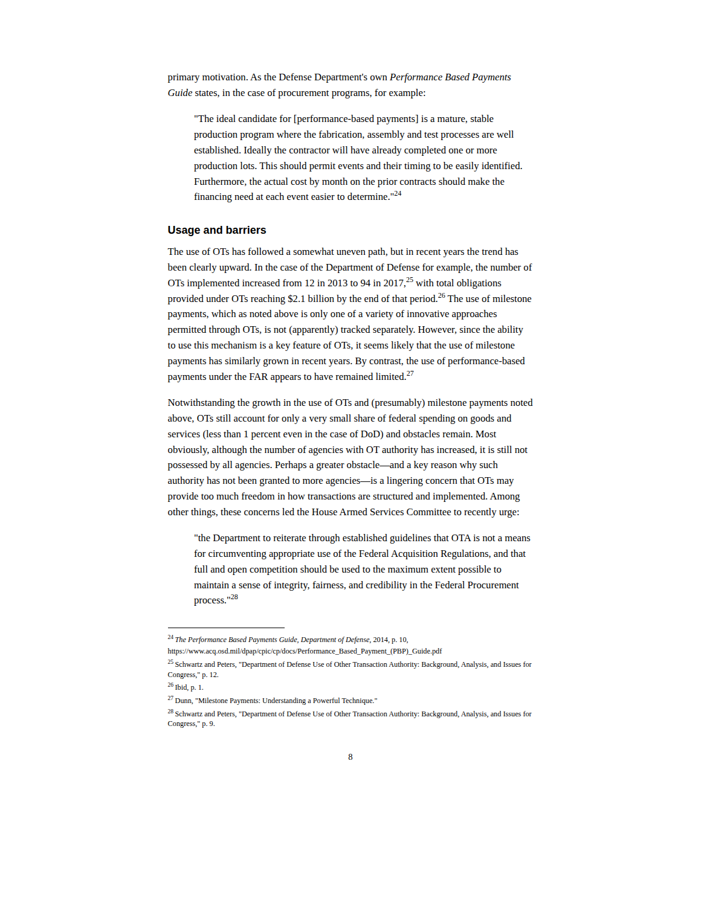primary motivation. As the Defense Department's own Performance Based Payments Guide states, in the case of procurement programs, for example:
"The ideal candidate for [performance-based payments] is a mature, stable production program where the fabrication, assembly and test processes are well established. Ideally the contractor will have already completed one or more production lots. This should permit events and their timing to be easily identified. Furthermore, the actual cost by month on the prior contracts should make the financing need at each event easier to determine."24
Usage and barriers
The use of OTs has followed a somewhat uneven path, but in recent years the trend has been clearly upward. In the case of the Department of Defense for example, the number of OTs implemented increased from 12 in 2013 to 94 in 2017,25 with total obligations provided under OTs reaching $2.1 billion by the end of that period.26 The use of milestone payments, which as noted above is only one of a variety of innovative approaches permitted through OTs, is not (apparently) tracked separately. However, since the ability to use this mechanism is a key feature of OTs, it seems likely that the use of milestone payments has similarly grown in recent years. By contrast, the use of performance-based payments under the FAR appears to have remained limited.27
Notwithstanding the growth in the use of OTs and (presumably) milestone payments noted above, OTs still account for only a very small share of federal spending on goods and services (less than 1 percent even in the case of DoD) and obstacles remain. Most obviously, although the number of agencies with OT authority has increased, it is still not possessed by all agencies. Perhaps a greater obstacle—and a key reason why such authority has not been granted to more agencies—is a lingering concern that OTs may provide too much freedom in how transactions are structured and implemented. Among other things, these concerns led the House Armed Services Committee to recently urge:
"the Department to reiterate through established guidelines that OTA is not a means for circumventing appropriate use of the Federal Acquisition Regulations, and that full and open competition should be used to the maximum extent possible to maintain a sense of integrity, fairness, and credibility in the Federal Procurement process."28
24 The Performance Based Payments Guide, Department of Defense, 2014, p. 10,
https://www.acq.osd.mil/dpap/cpic/cp/docs/Performance_Based_Payment_(PBP)_Guide.pdf
25 Schwartz and Peters, "Department of Defense Use of Other Transaction Authority: Background, Analysis, and Issues for Congress," p. 12.
26 Ibid, p. 1.
27 Dunn, "Milestone Payments: Understanding a Powerful Technique."
28 Schwartz and Peters, "Department of Defense Use of Other Transaction Authority: Background, Analysis, and Issues for Congress," p. 9.
8